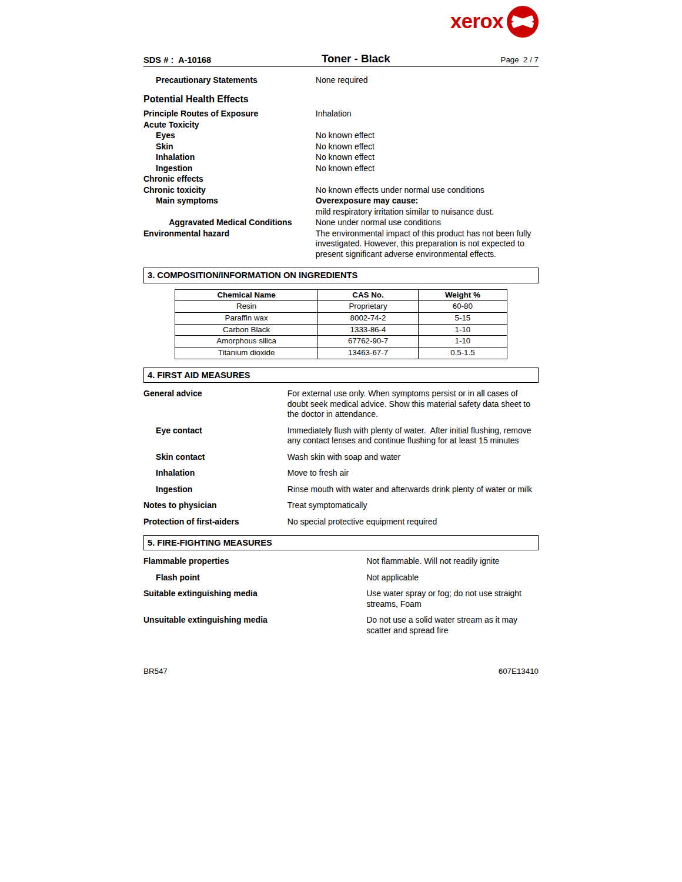xerox
SDS # : A-10168
Toner - Black
Page 2 / 7
Precautionary Statements
None required
Potential Health Effects
Principle Routes of Exposure
Inhalation
Acute Toxicity
Eyes
No known effect
Skin
No known effect
Inhalation
No known effect
Ingestion
No known effect
Chronic effects
Chronic toxicity
No known effects under normal use conditions
Main symptoms
Overexposure may cause:
mild respiratory irritation similar to nuisance dust.
Aggravated Medical Conditions
None under normal use conditions
Environmental hazard
The environmental impact of this product has not been fully investigated. However, this preparation is not expected to present significant adverse environmental effects.
3. COMPOSITION/INFORMATION ON INGREDIENTS
| Chemical Name | CAS No. | Weight % |
| --- | --- | --- |
| Resin | Proprietary | 60-80 |
| Paraffin wax | 8002-74-2 | 5-15 |
| Carbon Black | 1333-86-4 | 1-10 |
| Amorphous silica | 67762-90-7 | 1-10 |
| Titanium dioxide | 13463-67-7 | 0.5-1.5 |
4. FIRST AID MEASURES
General advice
For external use only. When symptoms persist or in all cases of doubt seek medical advice. Show this material safety data sheet to the doctor in attendance.
Eye contact
Immediately flush with plenty of water. After initial flushing, remove any contact lenses and continue flushing for at least 15 minutes
Skin contact
Wash skin with soap and water
Inhalation
Move to fresh air
Ingestion
Rinse mouth with water and afterwards drink plenty of water or milk
Notes to physician
Treat symptomatically
Protection of first-aiders
No special protective equipment required
5. FIRE-FIGHTING MEASURES
Flammable properties
Not flammable. Will not readily ignite
Flash point
Not applicable
Suitable extinguishing media
Use water spray or fog; do not use straight streams, Foam
Unsuitable extinguishing media
Do not use a solid water stream as it may scatter and spread fire
BR547
607E13410